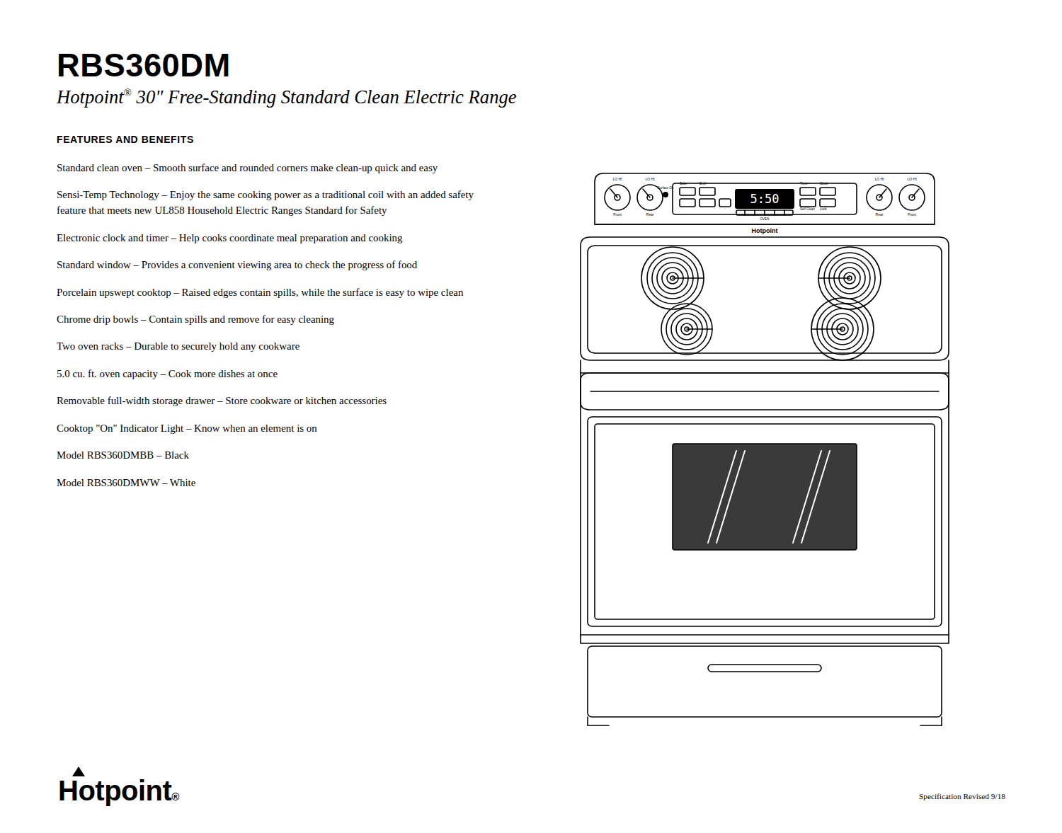RBS360DM
Hotpoint® 30" Free-Standing Standard Clean Electric Range
Features and Benefits
Standard clean oven – Smooth surface and rounded corners make clean-up quick and easy
Sensi-Temp Technology – Enjoy the same cooking power as a traditional coil with an added safety feature that meets new UL858 Household Electric Ranges Standard for Safety
Electronic clock and timer – Help cooks coordinate meal preparation and cooking
Standard window – Provides a convenient viewing area to check the progress of food
Porcelain upswept cooktop – Raised edges contain spills, while the surface is easy to wipe clean
Chrome drip bowls – Contain spills and remove for easy cleaning
Two oven racks – Durable to securely hold any cookware
5.0 cu. ft. oven capacity – Cook more dishes at once
Removable full-width storage drawer – Store cookware or kitchen accessories
Cooktop "On" Indicator Light – Know when an element is on
Model RBS360DMBB – Black
Model RBS360DMWW – White
5:50 LO HI LO HI LO HI LO HI Front Rear Rear Front Bake Broil Timer Clock OVEN Surface On Self Clean Lock Hotpoint
Hotpoint®
Specification Revised 9/18